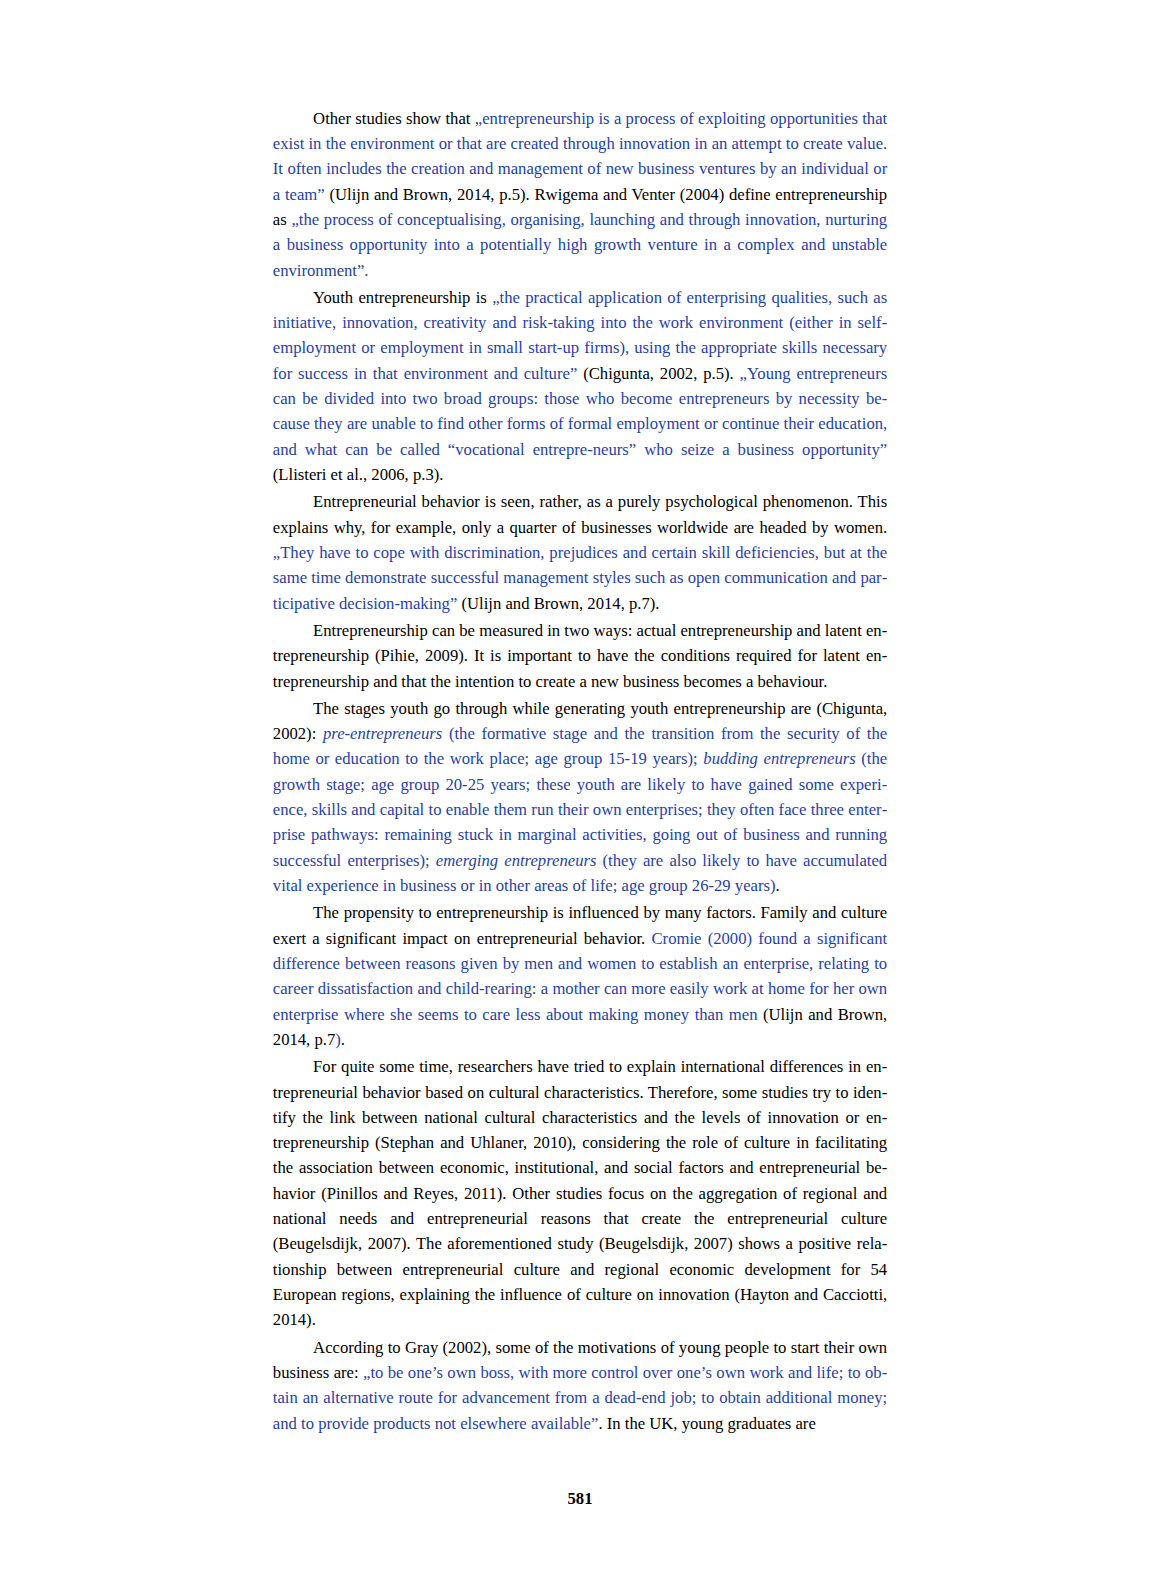Other studies show that „entrepreneurship is a process of exploiting opportunities that exist in the environment or that are created through innovation in an attempt to create value. It often includes the creation and management of new business ventures by an individual or a team” (Ulijn and Brown, 2014, p.5). Rwigema and Venter (2004) define entrepreneurship as „the process of conceptualising, organising, launching and through innovation, nurturing a business opportunity into a potentially high growth venture in a complex and unstable environment”.
Youth entrepreneurship is „the practical application of enterprising qualities, such as initiative, innovation, creativity and risk-taking into the work environment (either in self-employment or employment in small start-up firms), using the appropriate skills necessary for success in that environment and culture” (Chigunta, 2002, p.5). „Young entrepreneurs can be divided into two broad groups: those who become entrepreneurs by necessity because they are unable to find other forms of formal employment or continue their education, and what can be called “vocational entrepre-neurs” who seize a business opportunity” (Llisteri et al., 2006, p.3).
Entrepreneurial behavior is seen, rather, as a purely psychological phenomenon. This explains why, for example, only a quarter of businesses worldwide are headed by women. „They have to cope with discrimination, prejudices and certain skill deficiencies, but at the same time demonstrate successful management styles such as open communication and participative decision-making” (Ulijn and Brown, 2014, p.7).
Entrepreneurship can be measured in two ways: actual entrepreneurship and latent entrepreneurship (Pihie, 2009). It is important to have the conditions required for latent entrepreneurship and that the intention to create a new business becomes a behaviour.
The stages youth go through while generating youth entrepreneurship are (Chigunta, 2002): pre-entrepreneurs (the formative stage and the transition from the security of the home or education to the work place; age group 15-19 years); budding entrepreneurs (the growth stage; age group 20-25 years; these youth are likely to have gained some experience, skills and capital to enable them run their own enterprises; they often face three enterprise pathways: remaining stuck in marginal activities, going out of business and running successful enterprises); emerging entrepreneurs (they are also likely to have accumulated vital experience in business or in other areas of life; age group 26-29 years).
The propensity to entrepreneurship is influenced by many factors. Family and culture exert a significant impact on entrepreneurial behavior. Cromie (2000) found a significant difference between reasons given by men and women to establish an enterprise, relating to career dissatisfaction and child-rearing: a mother can more easily work at home for her own enterprise where she seems to care less about making money than men (Ulijn and Brown, 2014, p.7).
For quite some time, researchers have tried to explain international differences in entrepreneurial behavior based on cultural characteristics. Therefore, some studies try to identify the link between national cultural characteristics and the levels of innovation or entrepreneurship (Stephan and Uhlaner, 2010), considering the role of culture in facilitating the association between economic, institutional, and social factors and entrepreneurial behavior (Pinillos and Reyes, 2011). Other studies focus on the aggregation of regional and national needs and entrepreneurial reasons that create the entrepreneurial culture (Beugelsdijk, 2007). The aforementioned study (Beugelsdijk, 2007) shows a positive relationship between entrepreneurial culture and regional economic development for 54 European regions, explaining the influence of culture on innovation (Hayton and Cacciotti, 2014).
According to Gray (2002), some of the motivations of young people to start their own business are: „to be one’s own boss, with more control over one’s own work and life; to obtain an alternative route for advancement from a dead-end job; to obtain additional money; and to provide products not elsewhere available”. In the UK, young graduates are
581